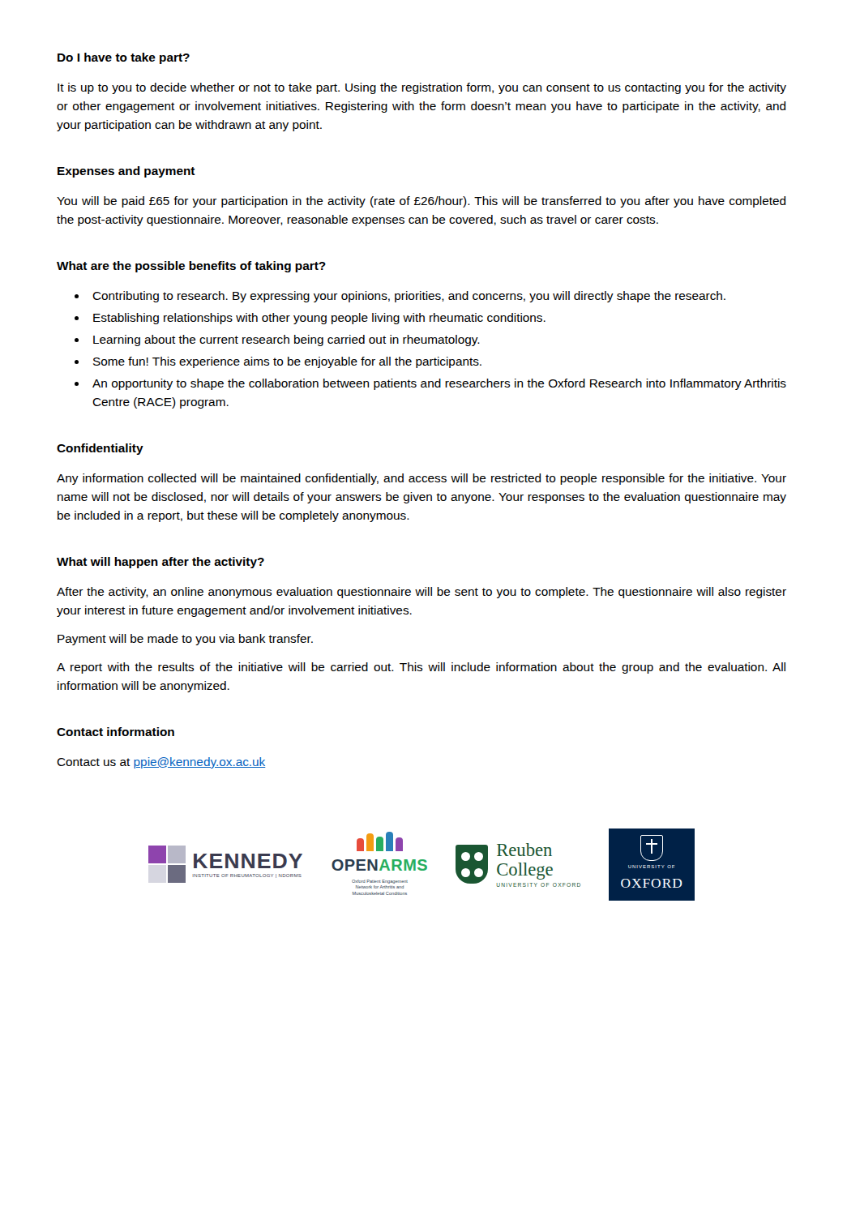Do I have to take part?
It is up to you to decide whether or not to take part. Using the registration form, you can consent to us contacting you for the activity or other engagement or involvement initiatives. Registering with the form doesn’t mean you have to participate in the activity, and your participation can be withdrawn at any point.
Expenses and payment
You will be paid £65 for your participation in the activity (rate of £26/hour). This will be transferred to you after you have completed the post-activity questionnaire. Moreover, reasonable expenses can be covered, such as travel or carer costs.
What are the possible benefits of taking part?
Contributing to research. By expressing your opinions, priorities, and concerns, you will directly shape the research.
Establishing relationships with other young people living with rheumatic conditions.
Learning about the current research being carried out in rheumatology.
Some fun! This experience aims to be enjoyable for all the participants.
An opportunity to shape the collaboration between patients and researchers in the Oxford Research into Inflammatory Arthritis Centre (RACE) program.
Confidentiality
Any information collected will be maintained confidentially, and access will be restricted to people responsible for the initiative. Your name will not be disclosed, nor will details of your answers be given to anyone. Your responses to the evaluation questionnaire may be included in a report, but these will be completely anonymous.
What will happen after the activity?
After the activity, an online anonymous evaluation questionnaire will be sent to you to complete. The questionnaire will also register your interest in future engagement and/or involvement initiatives.
Payment will be made to you via bank transfer.
A report with the results of the initiative will be carried out. This will include information about the group and the evaluation. All information will be anonymized.
Contact information
Contact us at ppie@kennedy.ox.ac.uk
KENNEDY
INSTITUTE OF RHEUMATOLOGY | NDORMS
OPENARMS
Oxford Patient Engagement
Network for Arthritis and
Musculoskeletal Conditions
Reuben
College
UNIVERSITY OF OXFORD
UNIVERSITY OF
OXFORD